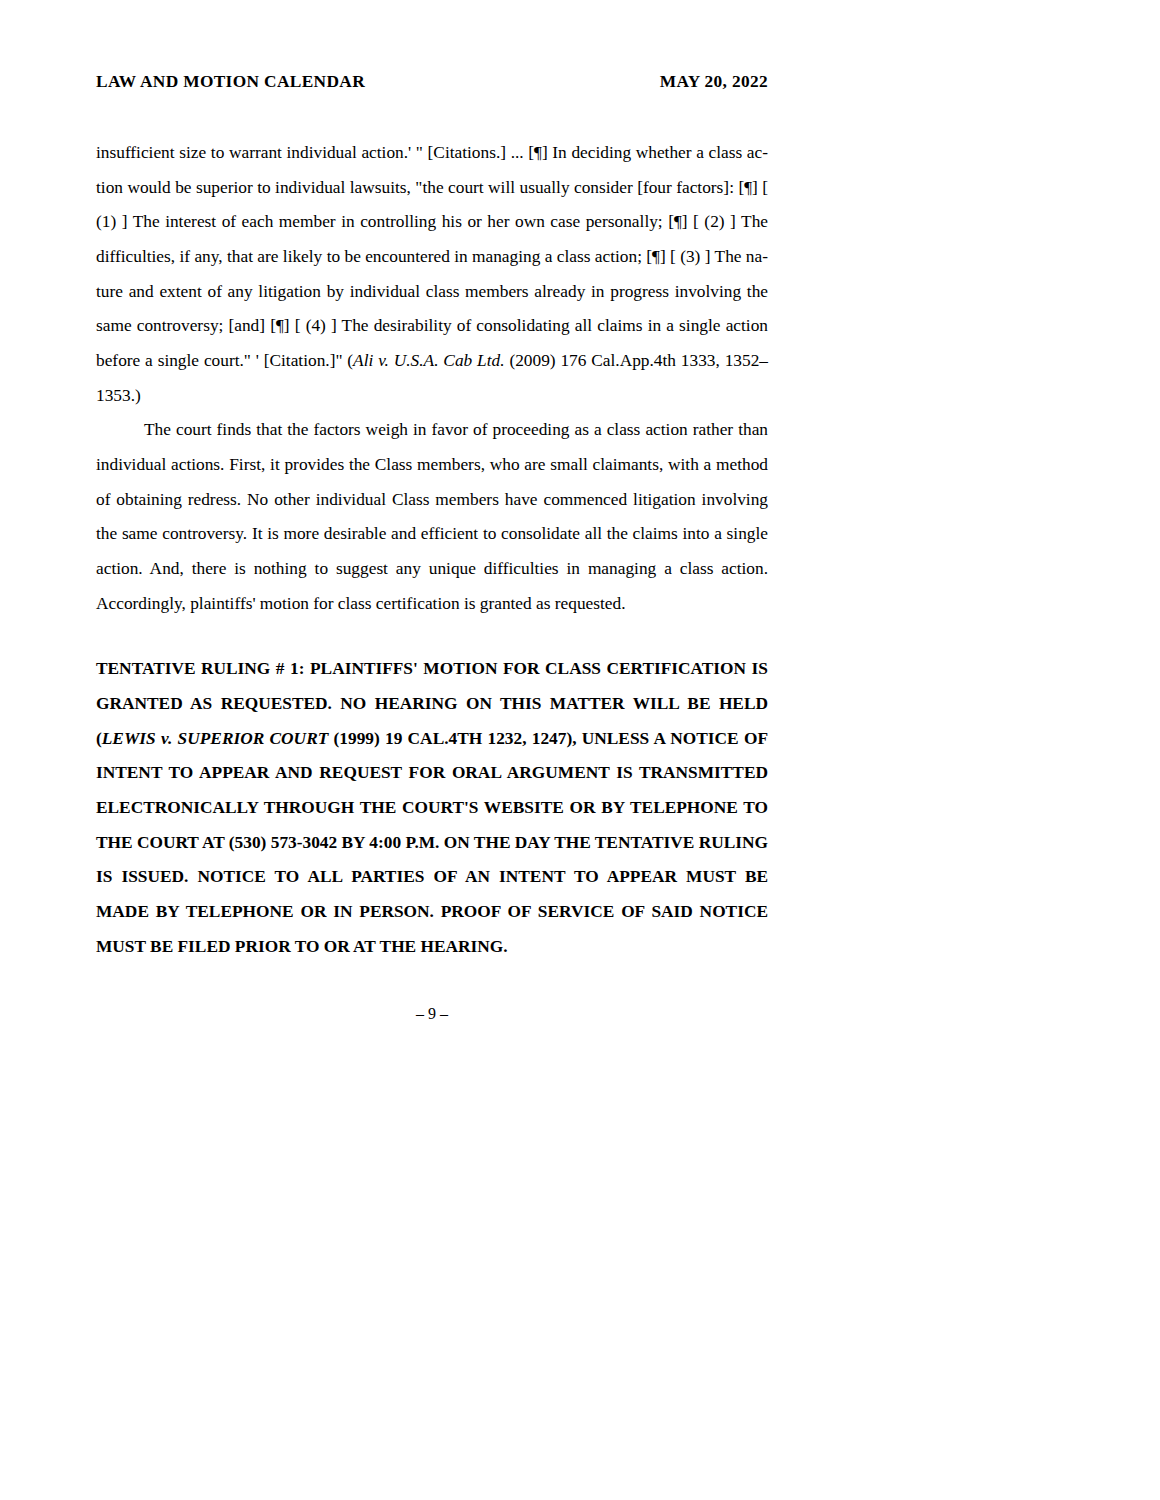LAW AND MOTION CALENDAR MAY 20, 2022
insufficient size to warrant individual action.' " [Citations.] ... [¶] In deciding whether a class action would be superior to individual lawsuits, "the court will usually consider [four factors]: [¶] [ (1) ] The interest of each member in controlling his or her own case personally; [¶] [ (2) ] The difficulties, if any, that are likely to be encountered in managing a class action; [¶] [ (3) ] The nature and extent of any litigation by individual class members already in progress involving the same controversy; [and] [¶] [ (4) ] The desirability of consolidating all claims in a single action before a single court." ' [Citation.]" (Ali v. U.S.A. Cab Ltd. (2009) 176 Cal.App.4th 1333, 1352–1353.)
The court finds that the factors weigh in favor of proceeding as a class action rather than individual actions. First, it provides the Class members, who are small claimants, with a method of obtaining redress. No other individual Class members have commenced litigation involving the same controversy. It is more desirable and efficient to consolidate all the claims into a single action. And, there is nothing to suggest any unique difficulties in managing a class action. Accordingly, plaintiffs' motion for class certification is granted as requested.
TENTATIVE RULING # 1: PLAINTIFFS' MOTION FOR CLASS CERTIFICATION IS GRANTED AS REQUESTED. NO HEARING ON THIS MATTER WILL BE HELD (LEWIS v. SUPERIOR COURT (1999) 19 CAL.4TH 1232, 1247), UNLESS A NOTICE OF INTENT TO APPEAR AND REQUEST FOR ORAL ARGUMENT IS TRANSMITTED ELECTRONICALLY THROUGH THE COURT'S WEBSITE OR BY TELEPHONE TO THE COURT AT (530) 573-3042 BY 4:00 P.M. ON THE DAY THE TENTATIVE RULING IS ISSUED. NOTICE TO ALL PARTIES OF AN INTENT TO APPEAR MUST BE MADE BY TELEPHONE OR IN PERSON. PROOF OF SERVICE OF SAID NOTICE MUST BE FILED PRIOR TO OR AT THE HEARING.
– 9 –